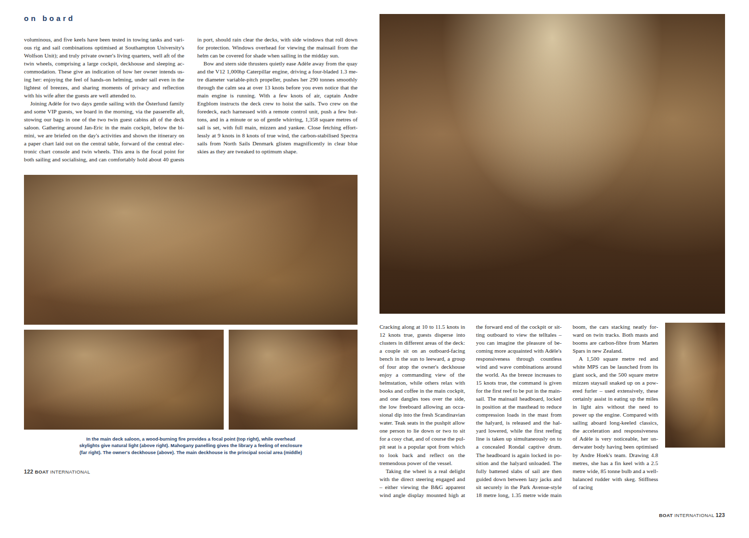on board
voluminous, and five keels have been tested in towing tanks and various rig and sail combinations optimised at Southampton University's Wolfson Unit); and truly private owner's living quarters, well aft of the twin wheels, comprising a large cockpit, deckhouse and sleeping accommodation. These give an indication of how her owner intends using her: enjoying the feel of hands-on helming, under sail even in the lightest of breezes, and sharing moments of privacy and reflection with his wife after the guests are well attended to.
Joining Adèle for two days gentle sailing with the Österlund family and some VIP guests, we board in the morning, via the passerelle aft, stowing our bags in one of the two twin guest cabins aft of the deck saloon. Gathering around Jan-Eric in the main cockpit, below the bimini, we are briefed on the day's activities and shown the itinerary on a paper chart laid out on the central table, forward of the central electronic chart console and twin wheels. This area is the focal point for both sailing and socialising, and can comfortably hold about 40 guests in port, should rain clear the decks, with side windows that roll down for protection. Windows overhead for viewing the mainsail from the helm can be covered for shade when sailing in the midday sun.
Bow and stern side thrusters quietly ease Adèle away from the quay and the V12 1,000hp Caterpillar engine, driving a four-bladed 1.3 metre diameter variable-pitch propeller, pushes her 290 tonnes smoothly through the calm sea at over 13 knots before you even notice that the main engine is running. With a few knots of air, captain Andre Engblom instructs the deck crew to hoist the sails. Two crew on the foredeck, each harnessed with a remote control unit, push a few buttons, and in a minute or so of gentle whirring, 1,358 square metres of sail is set, with full main, mizzen and yankee. Close fetching effortlessly at 9 knots in 8 knots of true wind, the carbon-stabilised Spectra sails from North Sails Denmark glisten magnificently in clear blue skies as they are tweaked to optimum shape.
In the main deck saloon, a wood-burning fire provides a focal point (top right), while overhead
skylights give natural light (above right). Mahogany panelling gives the library a feeling of enclosure
(far right). The owner's deckhouse (above). The main deckhouse is the principal social area (middle)
122 BOAT INTERNATIONAL
Cracking along at 10 to 11.5 knots in 12 knots true, guests disperse into clusters in different areas of the deck: a couple sit on an outboard-facing bench in the sun to leeward, a group of four atop the owner's deckhouse enjoy a commanding view of the helmstation, while others relax with books and coffee in the main cockpit, and one dangles toes over the side, the low freeboard allowing an occasional dip into the fresh Scandinavian water. Teak seats in the pushpit allow one person to lie down or two to sit for a cosy chat, and of course the pulpit seat is a popular spot from which to look back and reflect on the tremendous power of the vessel.
Taking the wheel is a real delight with the direct steering engaged and – either viewing the B&G apparent wind angle display mounted high at the forward end of the cockpit or sitting outboard to view the telltales – you can imagine the pleasure of becoming more acquainted with Adèle's responsiveness through countless wind and wave combinations around the world. As the breeze increases to 15 knots true, the command is given for the first reef to be put in the mainsail. The mainsail headboard, locked in position at the masthead to reduce compression loads in the mast from the halyard, is released and the halyard lowered, while the first reefing line is taken up simultaneously on to a concealed Rondal captive drum. The headboard is again locked in position and the halyard unloaded. The fully battened slabs of sail are then guided down between lazy jacks and sit securely in the Park Avenue-style 18 metre long, 1.35 metre wide main boom, the cars stacking neatly forward on twin tracks. Both masts and booms are carbon-fibre from Marten Spars in new Zealand.
A 1,500 square metre red and white MPS can be launched from its giant sock, and the 500 square metre mizzen staysail snaked up on a powered furler – used extensively, these certainly assist in eating up the miles in light airs without the need to power up the engine. Compared with sailing aboard long-keeled classics, the acceleration and responsiveness of Adèle is very noticeable, her underwater body having been optimised by Andre Hoek's team. Drawing 4.8 metres, she has a fin keel with a 2.5 metre wide, 85 tonne bulb and a well-balanced rudder with skeg. Stiffness of racing
BOAT INTERNATIONAL 123